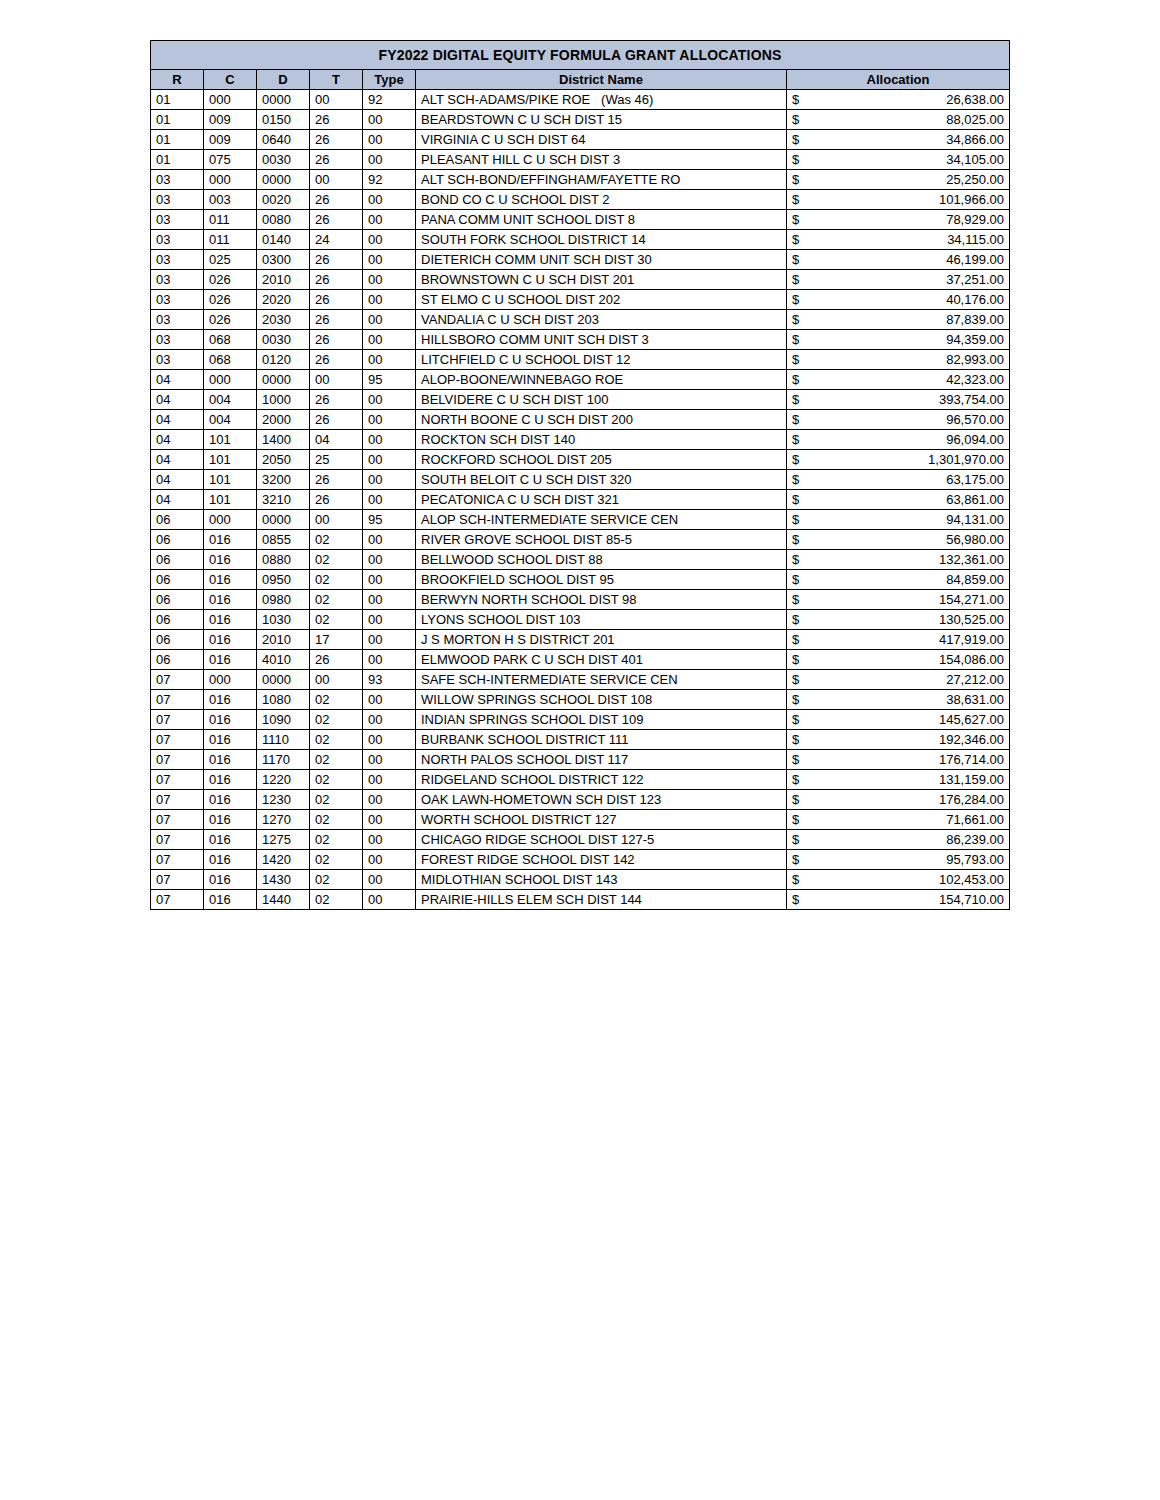FY2022 DIGITAL EQUITY FORMULA GRANT ALLOCATIONS
| R | C | D | T | Type | District Name | Allocation |
| --- | --- | --- | --- | --- | --- | --- |
| 01 | 000 | 0000 | 00 | 92 | ALT SCH-ADAMS/PIKE ROE (Was 46) | $ | 26,638.00 |
| 01 | 009 | 0150 | 26 | 00 | BEARDSTOWN C U SCH DIST 15 | $ | 88,025.00 |
| 01 | 009 | 0640 | 26 | 00 | VIRGINIA C U SCH DIST 64 | $ | 34,866.00 |
| 01 | 075 | 0030 | 26 | 00 | PLEASANT HILL C U SCH DIST 3 | $ | 34,105.00 |
| 03 | 000 | 0000 | 00 | 92 | ALT SCH-BOND/EFFINGHAM/FAYETTE RO | $ | 25,250.00 |
| 03 | 003 | 0020 | 26 | 00 | BOND CO C U SCHOOL DIST 2 | $ | 101,966.00 |
| 03 | 011 | 0080 | 26 | 00 | PANA COMM UNIT SCHOOL DIST 8 | $ | 78,929.00 |
| 03 | 011 | 0140 | 24 | 00 | SOUTH FORK SCHOOL DISTRICT 14 | $ | 34,115.00 |
| 03 | 025 | 0300 | 26 | 00 | DIETERICH COMM UNIT SCH DIST 30 | $ | 46,199.00 |
| 03 | 026 | 2010 | 26 | 00 | BROWNSTOWN C U SCH DIST 201 | $ | 37,251.00 |
| 03 | 026 | 2020 | 26 | 00 | ST ELMO C U SCHOOL DIST 202 | $ | 40,176.00 |
| 03 | 026 | 2030 | 26 | 00 | VANDALIA C U SCH DIST 203 | $ | 87,839.00 |
| 03 | 068 | 0030 | 26 | 00 | HILLSBORO COMM UNIT SCH DIST 3 | $ | 94,359.00 |
| 03 | 068 | 0120 | 26 | 00 | LITCHFIELD C U SCHOOL DIST 12 | $ | 82,993.00 |
| 04 | 000 | 0000 | 00 | 95 | ALOP-BOONE/WINNEBAGO ROE | $ | 42,323.00 |
| 04 | 004 | 1000 | 26 | 00 | BELVIDERE C U SCH DIST 100 | $ | 393,754.00 |
| 04 | 004 | 2000 | 26 | 00 | NORTH BOONE C U SCH DIST 200 | $ | 96,570.00 |
| 04 | 101 | 1400 | 04 | 00 | ROCKTON SCH DIST 140 | $ | 96,094.00 |
| 04 | 101 | 2050 | 25 | 00 | ROCKFORD SCHOOL DIST 205 | $ | 1,301,970.00 |
| 04 | 101 | 3200 | 26 | 00 | SOUTH BELOIT C U SCH DIST 320 | $ | 63,175.00 |
| 04 | 101 | 3210 | 26 | 00 | PECATONICA C U SCH DIST 321 | $ | 63,861.00 |
| 06 | 000 | 0000 | 00 | 95 | ALOP SCH-INTERMEDIATE SERVICE CEN | $ | 94,131.00 |
| 06 | 016 | 0855 | 02 | 00 | RIVER GROVE SCHOOL DIST 85-5 | $ | 56,980.00 |
| 06 | 016 | 0880 | 02 | 00 | BELLWOOD SCHOOL DIST 88 | $ | 132,361.00 |
| 06 | 016 | 0950 | 02 | 00 | BROOKFIELD SCHOOL DIST 95 | $ | 84,859.00 |
| 06 | 016 | 0980 | 02 | 00 | BERWYN NORTH SCHOOL DIST 98 | $ | 154,271.00 |
| 06 | 016 | 1030 | 02 | 00 | LYONS SCHOOL DIST 103 | $ | 130,525.00 |
| 06 | 016 | 2010 | 17 | 00 | J S MORTON H S DISTRICT 201 | $ | 417,919.00 |
| 06 | 016 | 4010 | 26 | 00 | ELMWOOD PARK C U SCH DIST 401 | $ | 154,086.00 |
| 07 | 000 | 0000 | 00 | 93 | SAFE SCH-INTERMEDIATE SERVICE CEN | $ | 27,212.00 |
| 07 | 016 | 1080 | 02 | 00 | WILLOW SPRINGS SCHOOL DIST 108 | $ | 38,631.00 |
| 07 | 016 | 1090 | 02 | 00 | INDIAN SPRINGS SCHOOL DIST 109 | $ | 145,627.00 |
| 07 | 016 | 1110 | 02 | 00 | BURBANK SCHOOL DISTRICT 111 | $ | 192,346.00 |
| 07 | 016 | 1170 | 02 | 00 | NORTH PALOS SCHOOL DIST 117 | $ | 176,714.00 |
| 07 | 016 | 1220 | 02 | 00 | RIDGELAND SCHOOL DISTRICT 122 | $ | 131,159.00 |
| 07 | 016 | 1230 | 02 | 00 | OAK LAWN-HOMETOWN SCH DIST 123 | $ | 176,284.00 |
| 07 | 016 | 1270 | 02 | 00 | WORTH SCHOOL DISTRICT 127 | $ | 71,661.00 |
| 07 | 016 | 1275 | 02 | 00 | CHICAGO RIDGE SCHOOL DIST 127-5 | $ | 86,239.00 |
| 07 | 016 | 1420 | 02 | 00 | FOREST RIDGE SCHOOL DIST 142 | $ | 95,793.00 |
| 07 | 016 | 1430 | 02 | 00 | MIDLOTHIAN SCHOOL DIST 143 | $ | 102,453.00 |
| 07 | 016 | 1440 | 02 | 00 | PRAIRIE-HILLS ELEM SCH DIST 144 | $ | 154,710.00 |